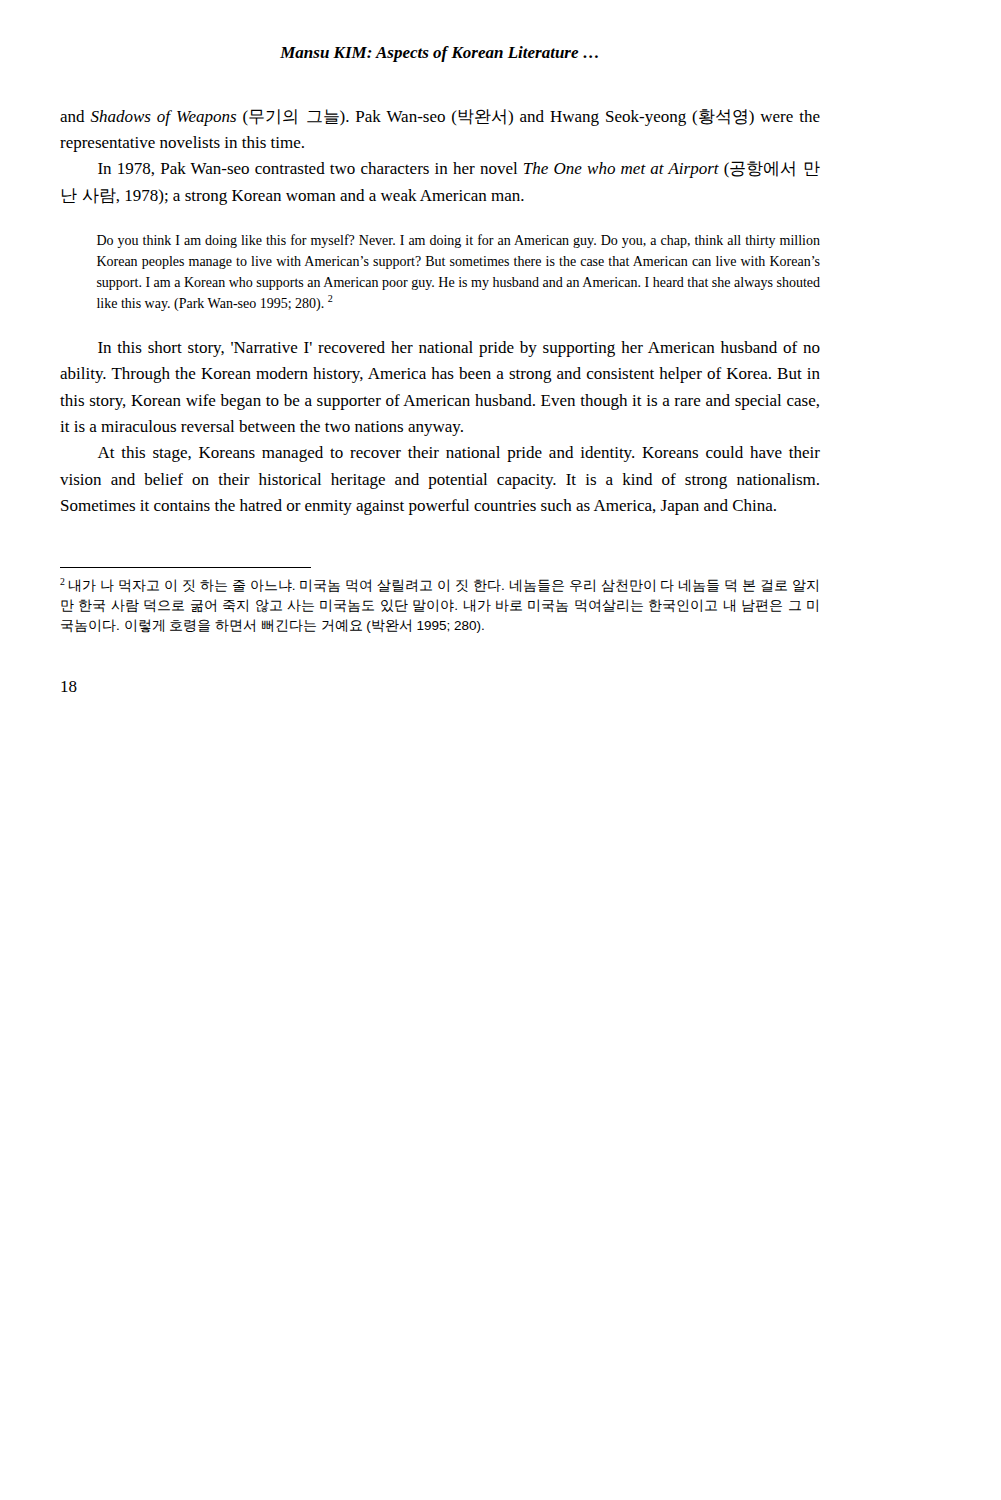Mansu KIM: Aspects of Korean Literature …
and Shadows of Weapons (무기의 그늘). Pak Wan-seo (박완서) and Hwang Seok-yeong (황석영) were the representative novelists in this time.
In 1978, Pak Wan-seo contrasted two characters in her novel The One who met at Airport (공항에서 만난 사람, 1978); a strong Korean woman and a weak American man.
Do you think I am doing like this for myself? Never. I am doing it for an American guy. Do you, a chap, think all thirty million Korean peoples manage to live with American’s support? But sometimes there is the case that American can live with Korean’s support. I am a Korean who supports an American poor guy. He is my husband and an American. I heard that she always shouted like this way. (Park Wan-seo 1995; 280). 2
In this short story, 'Narrative I' recovered her national pride by supporting her American husband of no ability. Through the Korean modern history, America has been a strong and consistent helper of Korea. But in this story, Korean wife began to be a supporter of American husband. Even though it is a rare and special case, it is a miraculous reversal between the two nations anyway.
At this stage, Koreans managed to recover their national pride and identity. Koreans could have their vision and belief on their historical heritage and potential capacity. It is a kind of strong nationalism. Sometimes it contains the hatred or enmity against powerful countries such as America, Japan and China.
2 내가 나 먹자고 이 짓 하는 줄 아느냐. 미국놈 먹여 살릴려고 이 짓 한다. 네놈들은 우리 삼천만이 다 네놈들 덕 본 걸로 알지만 한국 사람 덕으로 굶어 죽지 않고 사는 미국놈도 있단 말이야. 내가 바로 미국놈 먹여살리는 한국인이고 내 남편은 그 미국놈이다. 이렇게 호령을 하면서 뻐긴다는 거예요 (박완서 1995; 280).
18